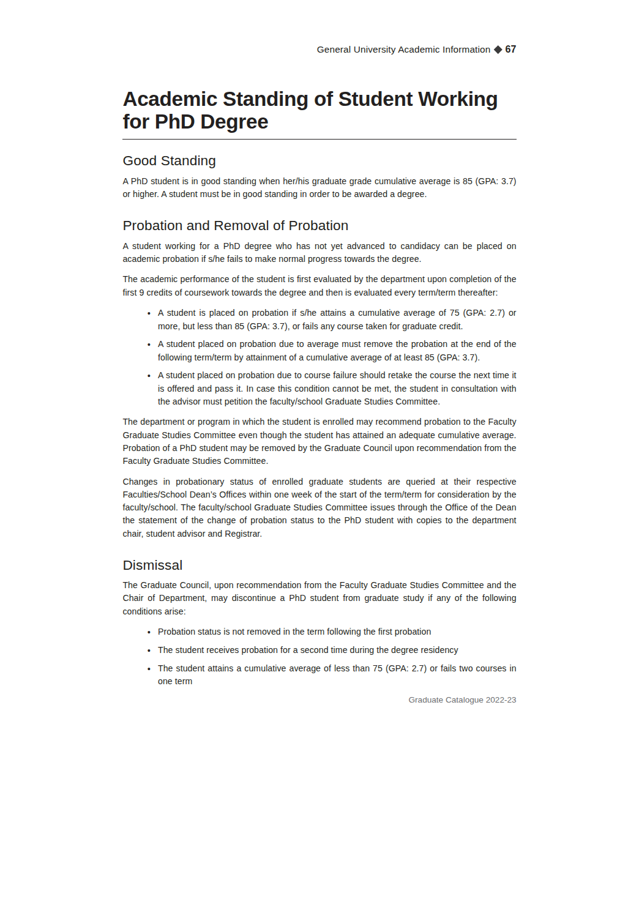General University Academic Information 67
Academic Standing of Student Working for PhD Degree
Good Standing
A PhD student is in good standing when her/his graduate grade cumulative average is 85 (GPA: 3.7) or higher. A student must be in good standing in order to be awarded a degree.
Probation and Removal of Probation
A student working for a PhD degree who has not yet advanced to candidacy can be placed on academic probation if s/he fails to make normal progress towards the degree.
The academic performance of the student is first evaluated by the department upon completion of the first 9 credits of coursework towards the degree and then is evaluated every term/term thereafter:
A student is placed on probation if s/he attains a cumulative average of 75 (GPA: 2.7) or more, but less than 85 (GPA: 3.7), or fails any course taken for graduate credit.
A student placed on probation due to average must remove the probation at the end of the following term/term by attainment of a cumulative average of at least 85 (GPA: 3.7).
A student placed on probation due to course failure should retake the course the next time it is offered and pass it. In case this condition cannot be met, the student in consultation with the advisor must petition the faculty/school Graduate Studies Committee.
The department or program in which the student is enrolled may recommend probation to the Faculty Graduate Studies Committee even though the student has attained an adequate cumulative average. Probation of a PhD student may be removed by the Graduate Council upon recommendation from the Faculty Graduate Studies Committee.
Changes in probationary status of enrolled graduate students are queried at their respective Faculties/School Dean’s Offices within one week of the start of the term/term for consideration by the faculty/school. The faculty/school Graduate Studies Committee issues through the Office of the Dean the statement of the change of probation status to the PhD student with copies to the department chair, student advisor and Registrar.
Dismissal
The Graduate Council, upon recommendation from the Faculty Graduate Studies Committee and the Chair of Department, may discontinue a PhD student from graduate study if any of the following conditions arise:
Probation status is not removed in the term following the first probation
The student receives probation for a second time during the degree residency
The student attains a cumulative average of less than 75 (GPA: 2.7) or fails two courses in one term
Graduate Catalogue 2022-23